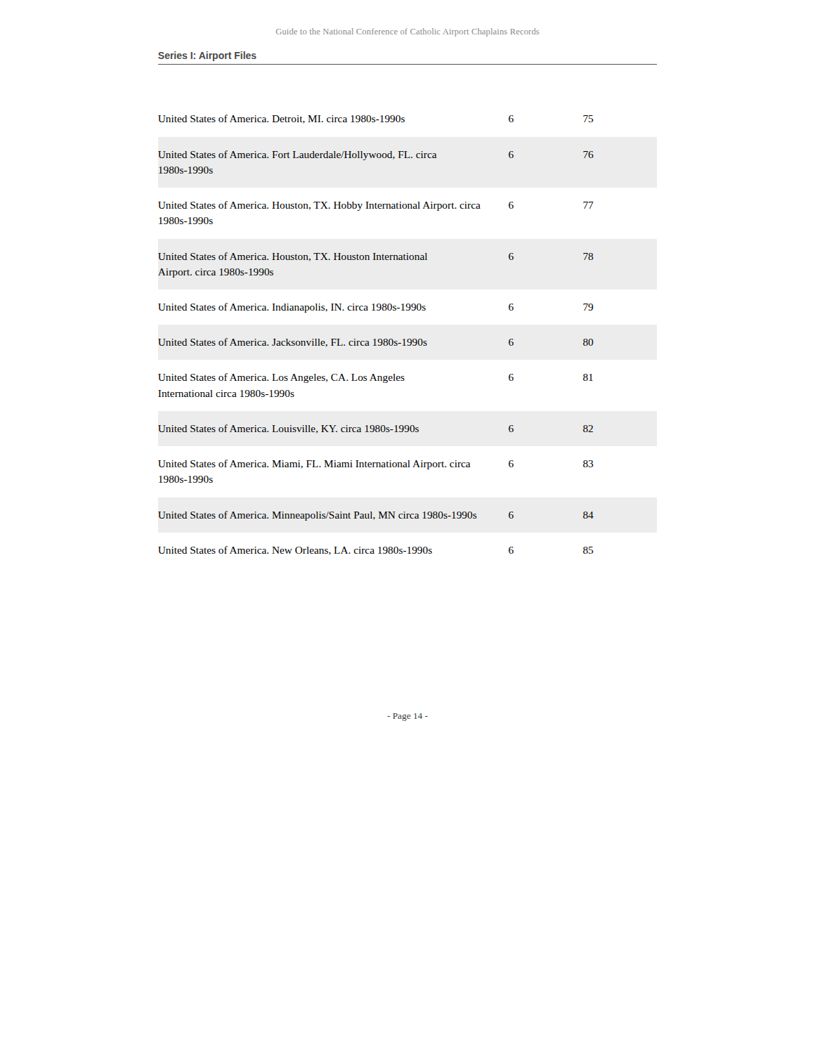Guide to the National Conference of Catholic Airport Chaplains Records
Series I: Airport Files
| United States of America. Detroit, MI. circa 1980s-1990s | 6 | 75 |
| United States of America. Fort Lauderdale/Hollywood, FL. circa 1980s-1990s | 6 | 76 |
| United States of America. Houston, TX. Hobby International Airport. circa 1980s-1990s | 6 | 77 |
| United States of America. Houston, TX. Houston International Airport. circa 1980s-1990s | 6 | 78 |
| United States of America. Indianapolis, IN. circa 1980s-1990s | 6 | 79 |
| United States of America. Jacksonville, FL. circa 1980s-1990s | 6 | 80 |
| United States of America. Los Angeles, CA. Los Angeles International circa 1980s-1990s | 6 | 81 |
| United States of America. Louisville, KY. circa 1980s-1990s | 6 | 82 |
| United States of America. Miami, FL. Miami International Airport. circa 1980s-1990s | 6 | 83 |
| United States of America. Minneapolis/Saint Paul, MN circa 1980s-1990s | 6 | 84 |
| United States of America. New Orleans, LA. circa 1980s-1990s | 6 | 85 |
- Page 14 -